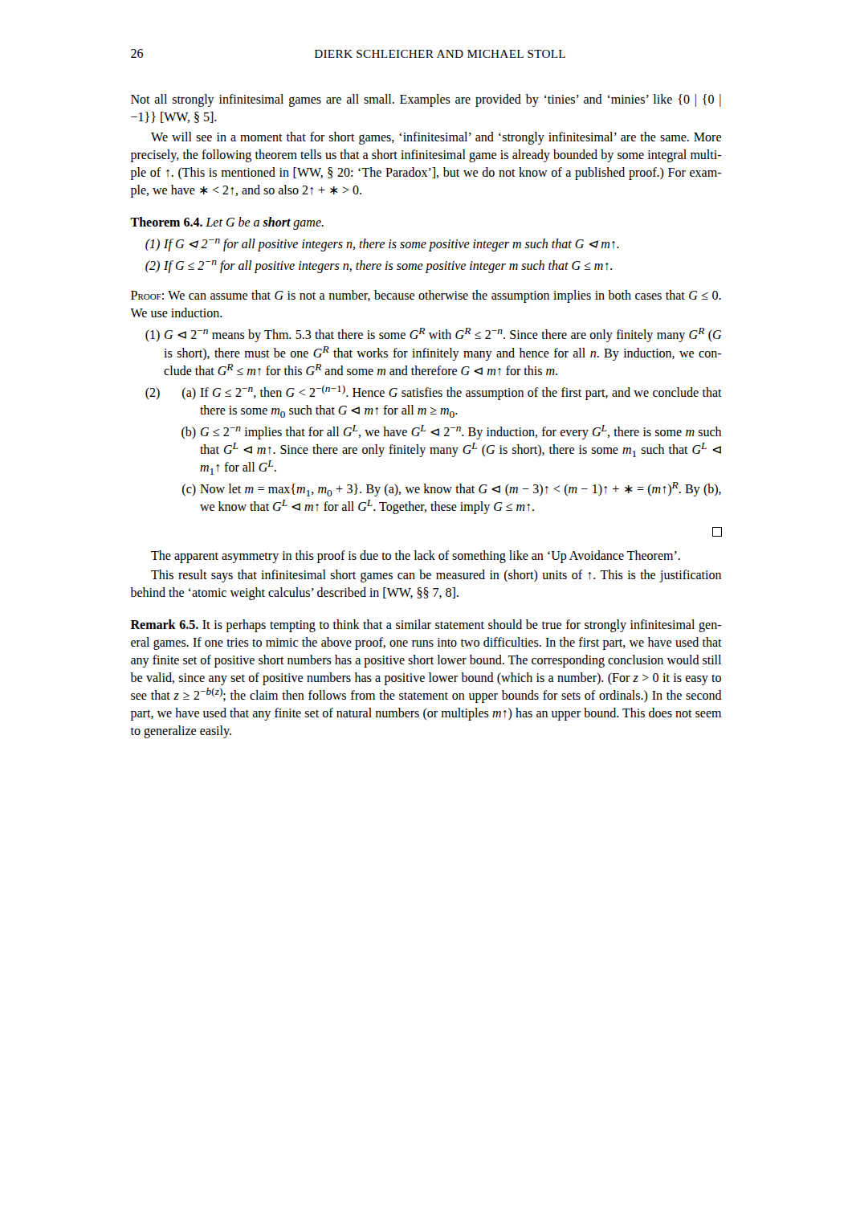26 DIERK SCHLEICHER AND MICHAEL STOLL
Not all strongly infinitesimal games are all small. Examples are provided by ‘tinies’ and ‘minies’ like {0 | {0 | −1}} [WW, § 5].
We will see in a moment that for short games, ‘infinitesimal’ and ‘strongly infinitesimal’ are the same. More precisely, the following theorem tells us that a short infinitesimal game is already bounded by some integral multiple of ↑. (This is mentioned in [WW, § 20: ‘The Paradox’], but we do not know of a published proof.) For example, we have ∗ < 2↑, and so also 2↑ + ∗ > 0.
Theorem 6.4. Let G be a short game.
(1) If G ⊲ 2−n for all positive integers n, there is some positive integer m such that G ⊲ m↑.
(2) If G ≤ 2−n for all positive integers n, there is some positive integer m such that G ≤ m↑.
Proof: We can assume that G is not a number, because otherwise the assumption implies in both cases that G ≤ 0. We use induction.
(1) G ⊲ 2−n means by Thm. 5.3 that there is some GR with GR ≤ 2−n. Since there are only finitely many GR (G is short), there must be one GR that works for infinitely many and hence for all n. By induction, we conclude that GR ≤ m↑ for this GR and some m and therefore G ⊲ m↑ for this m.
(2)
(a) If G ≤ 2−n, then G < 2−(n−1). Hence G satisfies the assumption of the first part, and we conclude that there is some m0 such that G ⊲ m↑ for all m ≥ m0.
(b) G ≤ 2−n implies that for all GL, we have GL ⊲ 2−n. By induction, for every GL, there is some m such that GL ⊲ m↑. Since there are only finitely many GL (G is short), there is some m1 such that GL ⊲ m1↑ for all GL.
(c) Now let m = max{m1, m0 + 3}. By (a), we know that G ⊲ (m − 3)↑ < (m − 1)↑ + ∗ = (m↑)R. By (b), we know that GL ⊲ m↑ for all GL. Together, these imply G ≤ m↑.
The apparent asymmetry in this proof is due to the lack of something like an ‘Up Avoidance Theorem’.
This result says that infinitesimal short games can be measured in (short) units of ↑. This is the justification behind the ‘atomic weight calculus’ described in [WW, §§ 7, 8].
Remark 6.5. It is perhaps tempting to think that a similar statement should be true for strongly infinitesimal general games. If one tries to mimic the above proof, one runs into two difficulties. In the first part, we have used that any finite set of positive short numbers has a positive short lower bound. The corresponding conclusion would still be valid, since any set of positive numbers has a positive lower bound (which is a number). (For z > 0 it is easy to see that z ≥ 2−b(z); the claim then follows from the statement on upper bounds for sets of ordinals.) In the second part, we have used that any finite set of natural numbers (or multiples m↑) has an upper bound. This does not seem to generalize easily.